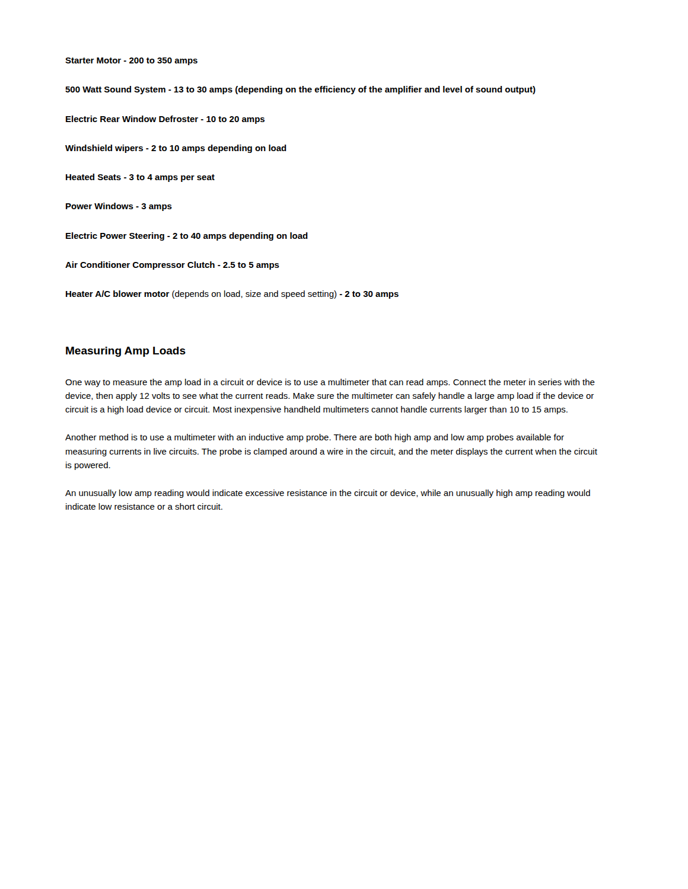Starter Motor - 200 to 350 amps
500 Watt Sound System - 13 to 30 amps (depending on the efficiency of the amplifier and level of sound output)
Electric Rear Window Defroster - 10 to 20 amps
Windshield wipers - 2 to 10 amps depending on load
Heated Seats - 3 to 4 amps per seat
Power Windows - 3 amps
Electric Power Steering - 2 to 40 amps depending on load
Air Conditioner Compressor Clutch - 2.5 to 5 amps
Heater A/C blower motor (depends on load, size and speed setting) - 2 to 30 amps
Measuring Amp Loads
One way to measure the amp load in a circuit or device is to use a multimeter that can read amps. Connect the meter in series with the device, then apply 12 volts to see what the current reads. Make sure the multimeter can safely handle a large amp load if the device or circuit is a high load device or circuit. Most inexpensive handheld multimeters cannot handle currents larger than 10 to 15 amps.
Another method is to use a multimeter with an inductive amp probe. There are both high amp and low amp probes available for measuring currents in live circuits. The probe is clamped around a wire in the circuit, and the meter displays the current when the circuit is powered.
An unusually low amp reading would indicate excessive resistance in the circuit or device, while an unusually high amp reading would indicate low resistance or a short circuit.